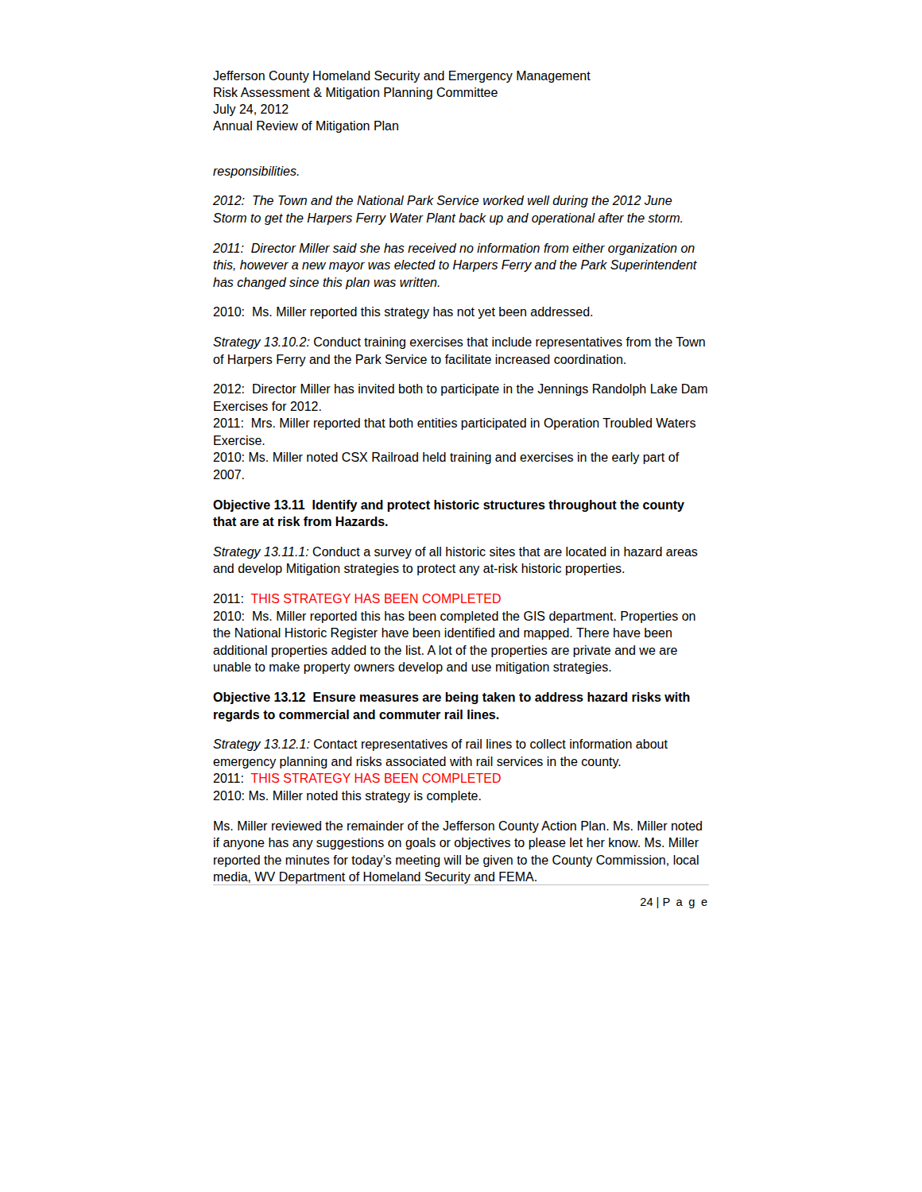Jefferson County Homeland Security and Emergency Management
Risk Assessment & Mitigation Planning Committee
July 24, 2012
Annual Review of Mitigation Plan
responsibilities.
2012: The Town and the National Park Service worked well during the 2012 June Storm to get the Harpers Ferry Water Plant back up and operational after the storm.
2011: Director Miller said she has received no information from either organization on this, however a new mayor was elected to Harpers Ferry and the Park Superintendent has changed since this plan was written.
2010: Ms. Miller reported this strategy has not yet been addressed.
Strategy 13.10.2: Conduct training exercises that include representatives from the Town of Harpers Ferry and the Park Service to facilitate increased coordination.
2012: Director Miller has invited both to participate in the Jennings Randolph Lake Dam Exercises for 2012.
2011: Mrs. Miller reported that both entities participated in Operation Troubled Waters Exercise.
2010: Ms. Miller noted CSX Railroad held training and exercises in the early part of 2007.
Objective 13.11 Identify and protect historic structures throughout the county that are at risk from Hazards.
Strategy 13.11.1: Conduct a survey of all historic sites that are located in hazard areas and develop Mitigation strategies to protect any at-risk historic properties.
2011: THIS STRATEGY HAS BEEN COMPLETED
2010: Ms. Miller reported this has been completed the GIS department. Properties on the National Historic Register have been identified and mapped. There have been additional properties added to the list. A lot of the properties are private and we are unable to make property owners develop and use mitigation strategies.
Objective 13.12 Ensure measures are being taken to address hazard risks with regards to commercial and commuter rail lines.
Strategy 13.12.1: Contact representatives of rail lines to collect information about emergency planning and risks associated with rail services in the county.
2011: THIS STRATEGY HAS BEEN COMPLETED
2010: Ms. Miller noted this strategy is complete.
Ms. Miller reviewed the remainder of the Jefferson County Action Plan. Ms. Miller noted if anyone has any suggestions on goals or objectives to please let her know. Ms. Miller reported the minutes for today’s meeting will be given to the County Commission, local media, WV Department of Homeland Security and FEMA.
24 | P a g e